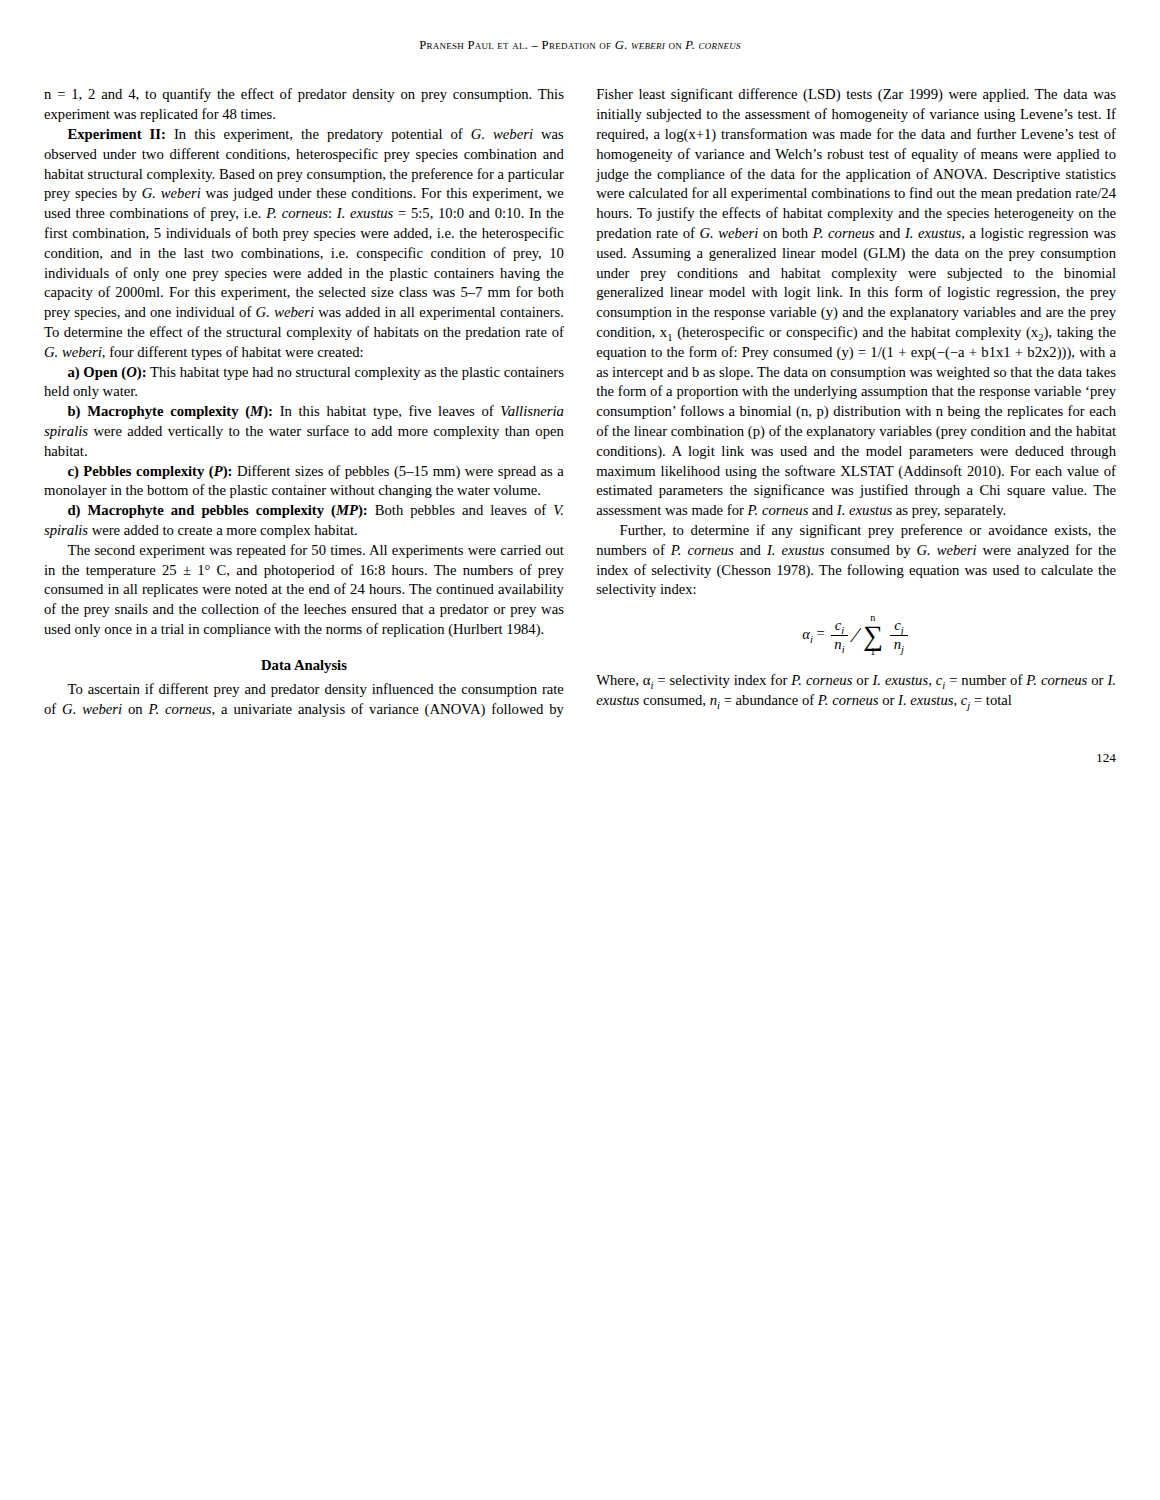Pranesh Paul et al. – Predation of G. weberi on P. corneus
n = 1, 2 and 4, to quantify the effect of predator density on prey consumption. This experiment was replicated for 48 times.
Experiment II: In this experiment, the predatory potential of G. weberi was observed under two different conditions, heterospecific prey species combination and habitat structural complexity. Based on prey consumption, the preference for a particular prey species by G. weberi was judged under these conditions. For this experiment, we used three combinations of prey, i.e. P. corneus: I. exustus = 5:5, 10:0 and 0:10. In the first combination, 5 individuals of both prey species were added, i.e. the heterospecific condition, and in the last two combinations, i.e. conspecific condition of prey, 10 individuals of only one prey species were added in the plastic containers having the capacity of 2000ml. For this experiment, the selected size class was 5–7 mm for both prey species, and one individual of G. weberi was added in all experimental containers. To determine the effect of the structural complexity of habitats on the predation rate of G. weberi, four different types of habitat were created:
a) Open (O): This habitat type had no structural complexity as the plastic containers held only water.
b) Macrophyte complexity (M): In this habitat type, five leaves of Vallisneria spiralis were added vertically to the water surface to add more complexity than open habitat.
c) Pebbles complexity (P): Different sizes of pebbles (5–15 mm) were spread as a monolayer in the bottom of the plastic container without changing the water volume.
d) Macrophyte and pebbles complexity (MP): Both pebbles and leaves of V. spiralis were added to create a more complex habitat.
The second experiment was repeated for 50 times. All experiments were carried out in the temperature 25 ± 1° C, and photoperiod of 16:8 hours. The numbers of prey consumed in all replicates were noted at the end of 24 hours. The continued availability of the prey snails and the collection of the leeches ensured that a predator or prey was used only once in a trial in compliance with the norms of replication (Hurlbert 1984).
Data Analysis
To ascertain if different prey and predator density influenced the consumption rate of G. weberi on P. corneus, a univariate analysis of variance (ANOVA) followed by Fisher least significant difference (LSD) tests (Zar 1999) were applied. The data was initially subjected to the assessment of homogeneity of variance using Levene’s test. If required, a log(x+1) transformation was made for the data and further Levene’s test of homogeneity of variance and Welch’s robust test of equality of means were applied to judge the compliance of the data for the application of ANOVA. Descriptive statistics were calculated for all experimental combinations to find out the mean predation rate/24 hours. To justify the effects of habitat complexity and the species heterogeneity on the predation rate of G. weberi on both P. corneus and I. exustus, a logistic regression was used. Assuming a generalized linear model (GLM) the data on the prey consumption under prey conditions and habitat complexity were subjected to the binomial generalized linear model with logit link. In this form of logistic regression, the prey consumption in the response variable (y) and the explanatory variables and are the prey condition, x1 (heterospecific or conspecific) and the habitat complexity (x2), taking the equation to the form of: Prey consumed (y) = 1/(1 + exp(−(−a + b1x1 + b2x2))), with a as intercept and b as slope. The data on consumption was weighted so that the data takes the form of a proportion with the underlying assumption that the response variable ‘prey consumption’ follows a binomial (n, p) distribution with n being the replicates for each of the linear combination (p) of the explanatory variables (prey condition and the habitat conditions). A logit link was used and the model parameters were deduced through maximum likelihood using the software XLSTAT (Addinsoft 2010). For each value of estimated parameters the significance was justified through a Chi square value. The assessment was made for P. corneus and I. exustus as prey, separately.
Further, to determine if any significant prey preference or avoidance exists, the numbers of P. corneus and I. exustus consumed by G. weberi were analyzed for the index of selectivity (Chesson 1978). The following equation was used to calculate the selectivity index:
αi = ci ni ⁄ n∑1 cj nj
Where, αi = selectivity index for P. corneus or I. exustus, ci = number of P. corneus or I. exustus consumed, ni = abundance of P. corneus or I. exustus, cj = total
124